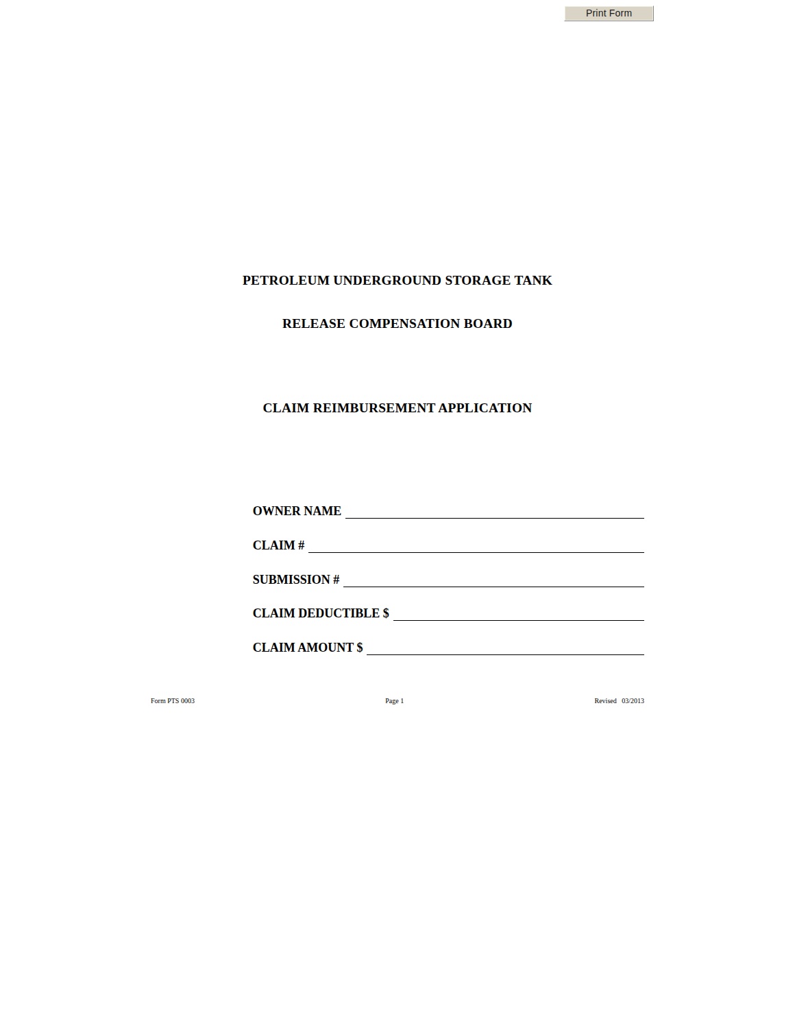Print Form
PETROLEUM UNDERGROUND STORAGE TANK
RELEASE COMPENSATION BOARD
CLAIM REIMBURSEMENT APPLICATION
OWNER NAME
CLAIM #
SUBMISSION #
CLAIM DEDUCTIBLE $
CLAIM AMOUNT $
Form PTS 0003
Page 1
Revised 03/2013